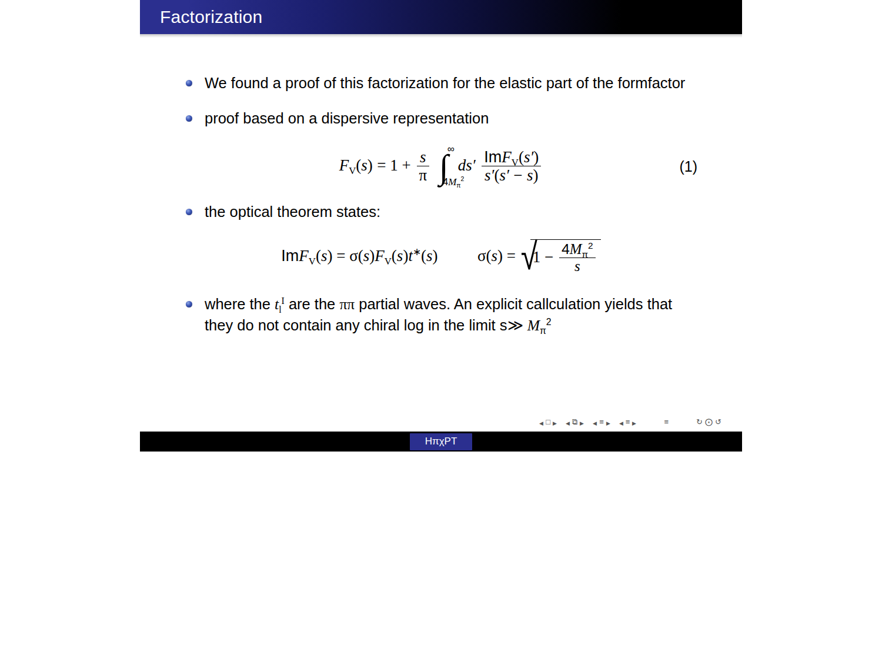Factorization
We found a proof of this factorization for the elastic part of the formfactor
proof based on a dispersive representation
FV(s) = 1 + sπ ∞ ∫ 4Mπ2 ds′ Im FV(s′) s′(s′ − s) (1)
the optical theorem states:
Im FV(s) = σ(s) FV(s) t∗(s) σ(s) = 1 − 4Mπ2 s
where the tlI are the ππ partial waves. An explicit callculation yields that they do not contain any chiral log in the limit s≫ Mπ2
□ ⧉ ≡ ≡ ≡ ↻⨀↺
HπχPT